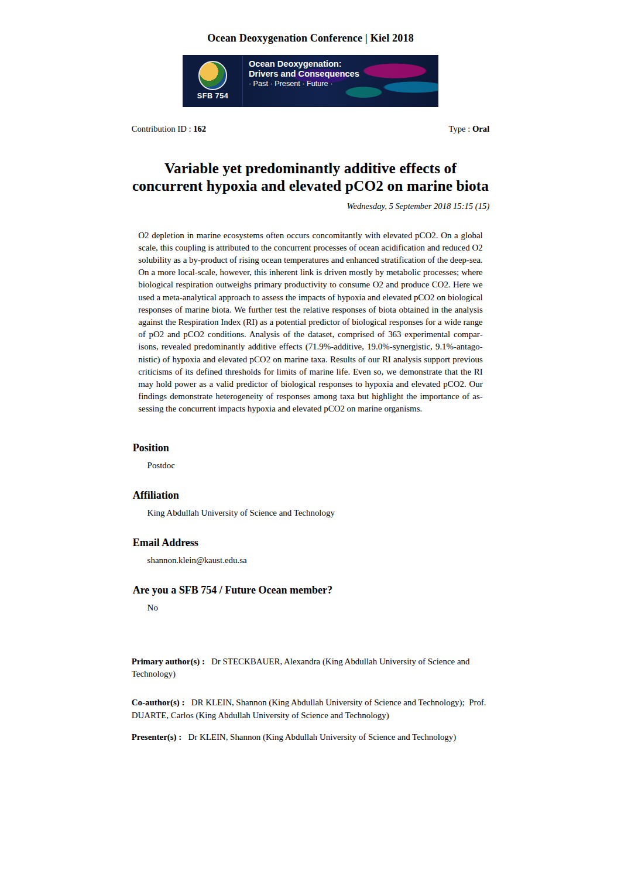Ocean Deoxygenation Conference | Kiel 2018
SFB 754
Ocean Deoxygenation:
Drivers and Consequences
· Past · Present · Future ·
Contribution ID : 162
Type : Oral
Variable yet predominantly additive effects of concurrent hypoxia and elevated pCO2 on marine biota
Wednesday, 5 September 2018 15:15 (15)
O2 depletion in marine ecosystems often occurs concomitantly with elevated pCO2. On a global scale, this coupling is attributed to the concurrent processes of ocean acidification and reduced O2 solubility as a by-product of rising ocean temperatures and enhanced stratification of the deep-sea. On a more local-scale, however, this inherent link is driven mostly by metabolic processes; where biological respiration outweighs primary productivity to consume O2 and produce CO2. Here we used a meta-analytical approach to assess the impacts of hypoxia and elevated pCO2 on biological responses of marine biota. We further test the relative responses of biota obtained in the analysis against the Respiration Index (RI) as a potential predictor of biological responses for a wide range of pO2 and pCO2 conditions. Analysis of the dataset, comprised of 363 experimental comparisons, revealed predominantly additive effects (71.9%-additive, 19.0%-synergistic, 9.1%-antagonistic) of hypoxia and elevated pCO2 on marine taxa. Results of our RI analysis support previous criticisms of its defined thresholds for limits of marine life. Even so, we demonstrate that the RI may hold power as a valid predictor of biological responses to hypoxia and elevated pCO2. Our findings demonstrate heterogeneity of responses among taxa but highlight the importance of assessing the concurrent impacts hypoxia and elevated pCO2 on marine organisms.
Position
Postdoc
Affiliation
King Abdullah University of Science and Technology
Email Address
shannon.klein@kaust.edu.sa
Are you a SFB 754 / Future Ocean member?
No
Primary author(s) : Dr STECKBAUER, Alexandra (King Abdullah University of Science and Technology)
Co-author(s) : DR KLEIN, Shannon (King Abdullah University of Science and Technology); Prof. DUARTE, Carlos (King Abdullah University of Science and Technology)
Presenter(s) : Dr KLEIN, Shannon (King Abdullah University of Science and Technology)